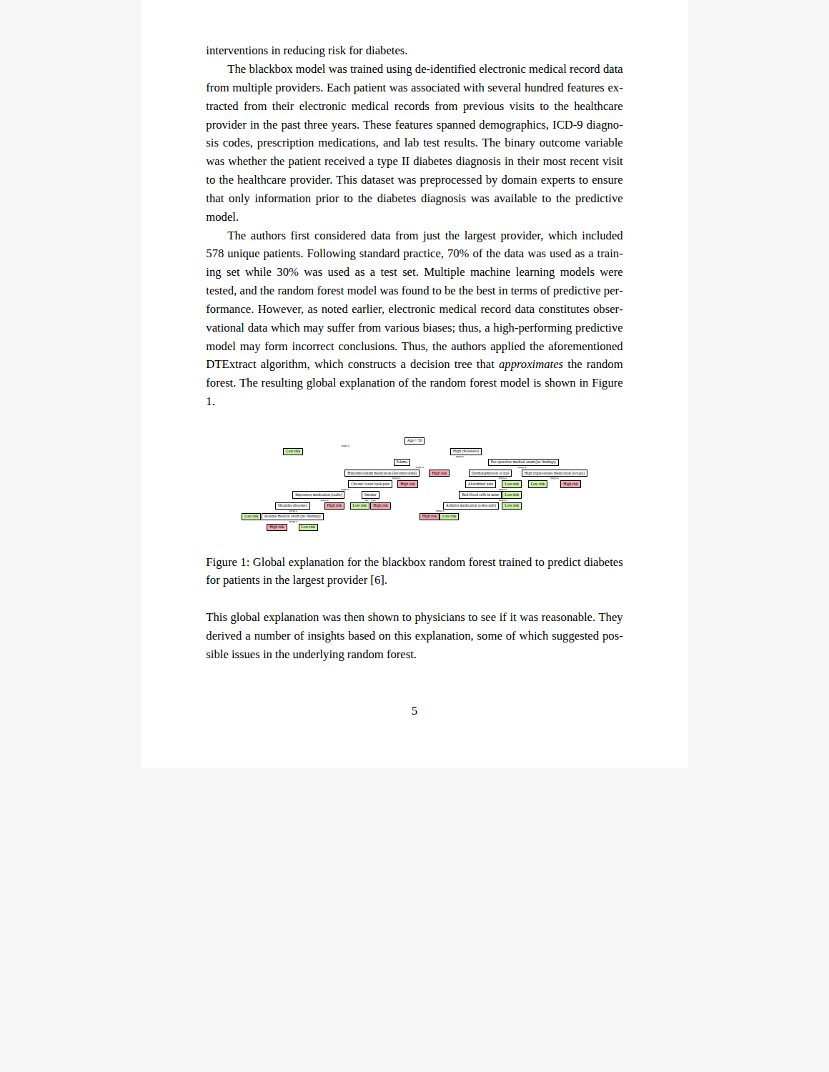interventions in reducing risk for diabetes.
The blackbox model was trained using de-identified electronic medical record data from multiple providers. Each patient was associated with several hundred features extracted from their electronic medical records from previous visits to the healthcare provider in the past three years. These features spanned demographics, ICD-9 diagnosis codes, prescription medications, and lab test results. The binary outcome variable was whether the patient received a type II diabetes diagnosis in their most recent visit to the healthcare provider. This dataset was preprocessed by domain experts to ensure that only information prior to the diabetes diagnosis was available to the predictive model.
The authors first considered data from just the largest provider, which included 578 unique patients. Following standard practice, 70% of the data was used as a training set while 30% was used as a test set. Multiple machine learning models were tested, and the random forest model was found to be the best in terms of predictive performance. However, as noted earlier, electronic medical record data constitutes observational data which may suffer from various biases; thus, a high-performing predictive model may form incorrect conclusions. Thus, the authors applied the aforementioned DTExtract algorithm, which constructs a decision tree that approximates the random forest. The resulting global explanation of the random forest model is shown in Figure 1.
| Age > 50 |
| no | yes |
| Low risk | High cholesterol |
| | no | yes |
| | Edema | Pre-operative medical exam (no findings) |
| | no | yes | no | yes |
| | Hypothyroidism medication (levothyroxine) | High risk | Dermatophytosis of nail | High triglycerides medication (lovaza) |
| | no | yes | | no | yes | no | yes |
| | Chronic lower back pain | High risk | | Abdominal pain | Low risk | Low risk | High risk |
| | no | yes | | no | yes | |
| | Impotence medication (cialis) | Smoker | | Red blood cells in urine | Low risk | |
| | no | yes | no yes | | no | yes | |
| | Shoulder disorders | High risk | Low risk High risk | | Arthritis medication (celecoxib) | Low risk | |
| | no | yes | | no | yes | |
| | Low risk | Routine medical exam (no findings) | | High risk | Low risk | |
| | no | yes | |
| | High risk | Low risk | |
Figure 1: Global explanation for the blackbox random forest trained to predict diabetes for patients in the largest provider [6].
This global explanation was then shown to physicians to see if it was reasonable. They derived a number of insights based on this explanation, some of which suggested possible issues in the underlying random forest.
5